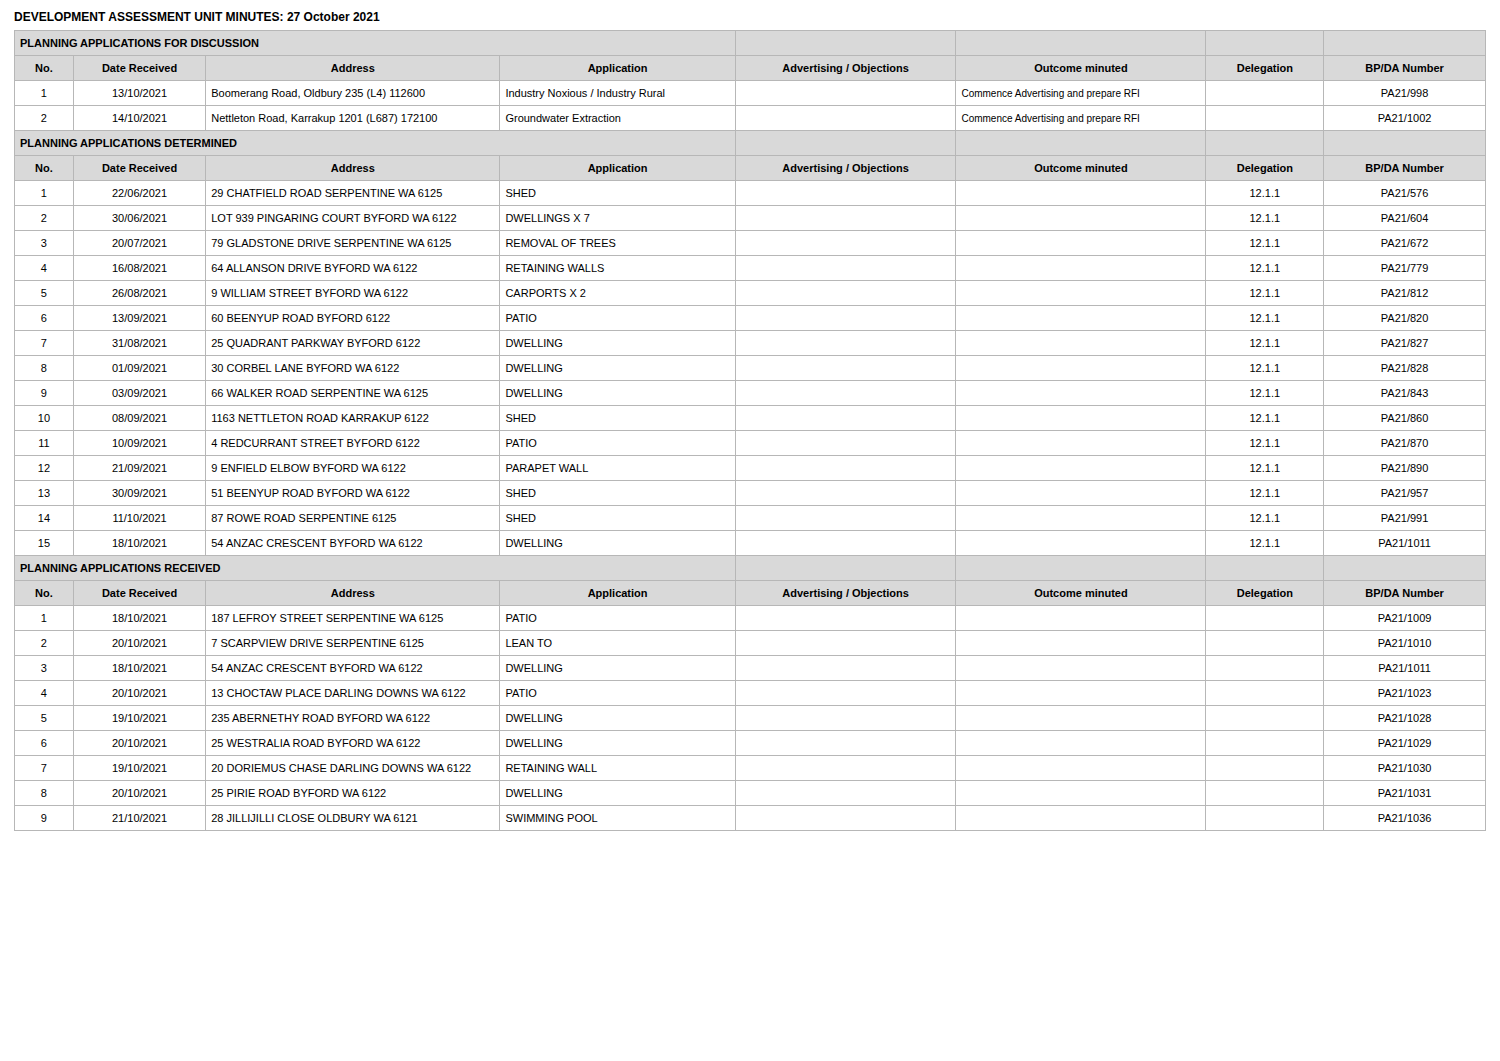DEVELOPMENT ASSESSMENT UNIT MINUTES: 27 October 2021
| PLANNING APPLICATIONS FOR DISCUSSION | | | | |
| No. | Date Received | Address | Application | Advertising / Objections | Outcome minuted | Delegation | BP/DA Number |
| 1 | 13/10/2021 | Boomerang Road, Oldbury 235 (L4) 112600 | Industry Noxious / Industry Rural | | Commence Advertising and prepare RFI | | PA21/998 |
| 2 | 14/10/2021 | Nettleton Road, Karrakup 1201 (L687) 172100 | Groundwater Extraction | | Commence Advertising and prepare RFI | | PA21/1002 |
| PLANNING APPLICATIONS DETERMINED | | | | |
| No. | Date Received | Address | Application | Advertising / Objections | Outcome minuted | Delegation | BP/DA Number |
| 1 | 22/06/2021 | 29 CHATFIELD ROAD SERPENTINE WA 6125 | SHED | | | 12.1.1 | PA21/576 |
| 2 | 30/06/2021 | LOT 939 PINGARING COURT BYFORD WA 6122 | DWELLINGS X 7 | | | 12.1.1 | PA21/604 |
| 3 | 20/07/2021 | 79 GLADSTONE DRIVE SERPENTINE WA 6125 | REMOVAL OF TREES | | | 12.1.1 | PA21/672 |
| 4 | 16/08/2021 | 64 ALLANSON DRIVE BYFORD WA 6122 | RETAINING WALLS | | | 12.1.1 | PA21/779 |
| 5 | 26/08/2021 | 9 WILLIAM STREET BYFORD WA 6122 | CARPORTS X 2 | | | 12.1.1 | PA21/812 |
| 6 | 13/09/2021 | 60 BEENYUP ROAD BYFORD 6122 | PATIO | | | 12.1.1 | PA21/820 |
| 7 | 31/08/2021 | 25 QUADRANT PARKWAY BYFORD 6122 | DWELLING | | | 12.1.1 | PA21/827 |
| 8 | 01/09/2021 | 30 CORBEL LANE BYFORD WA 6122 | DWELLING | | | 12.1.1 | PA21/828 |
| 9 | 03/09/2021 | 66 WALKER ROAD SERPENTINE WA 6125 | DWELLING | | | 12.1.1 | PA21/843 |
| 10 | 08/09/2021 | 1163 NETTLETON ROAD KARRAKUP 6122 | SHED | | | 12.1.1 | PA21/860 |
| 11 | 10/09/2021 | 4 REDCURRANT STREET BYFORD 6122 | PATIO | | | 12.1.1 | PA21/870 |
| 12 | 21/09/2021 | 9 ENFIELD ELBOW BYFORD WA 6122 | PARAPET WALL | | | 12.1.1 | PA21/890 |
| 13 | 30/09/2021 | 51 BEENYUP ROAD BYFORD WA 6122 | SHED | | | 12.1.1 | PA21/957 |
| 14 | 11/10/2021 | 87 ROWE ROAD SERPENTINE 6125 | SHED | | | 12.1.1 | PA21/991 |
| 15 | 18/10/2021 | 54 ANZAC CRESCENT BYFORD WA 6122 | DWELLING | | | 12.1.1 | PA21/1011 |
| PLANNING APPLICATIONS RECEIVED | | | | |
| No. | Date Received | Address | Application | Advertising / Objections | Outcome minuted | Delegation | BP/DA Number |
| 1 | 18/10/2021 | 187 LEFROY STREET SERPENTINE WA 6125 | PATIO | | | | PA21/1009 |
| 2 | 20/10/2021 | 7 SCARPVIEW DRIVE SERPENTINE 6125 | LEAN TO | | | | PA21/1010 |
| 3 | 18/10/2021 | 54 ANZAC CRESCENT BYFORD WA 6122 | DWELLING | | | | PA21/1011 |
| 4 | 20/10/2021 | 13 CHOCTAW PLACE DARLING DOWNS WA 6122 | PATIO | | | | PA21/1023 |
| 5 | 19/10/2021 | 235 ABERNETHY ROAD BYFORD WA 6122 | DWELLING | | | | PA21/1028 |
| 6 | 20/10/2021 | 25 WESTRALIA ROAD BYFORD WA 6122 | DWELLING | | | | PA21/1029 |
| 7 | 19/10/2021 | 20 DORIEMUS CHASE DARLING DOWNS WA 6122 | RETAINING WALL | | | | PA21/1030 |
| 8 | 20/10/2021 | 25 PIRIE ROAD BYFORD WA 6122 | DWELLING | | | | PA21/1031 |
| 9 | 21/10/2021 | 28 JILLIJILLI CLOSE OLDBURY WA 6121 | SWIMMING POOL | | | | PA21/1036 |